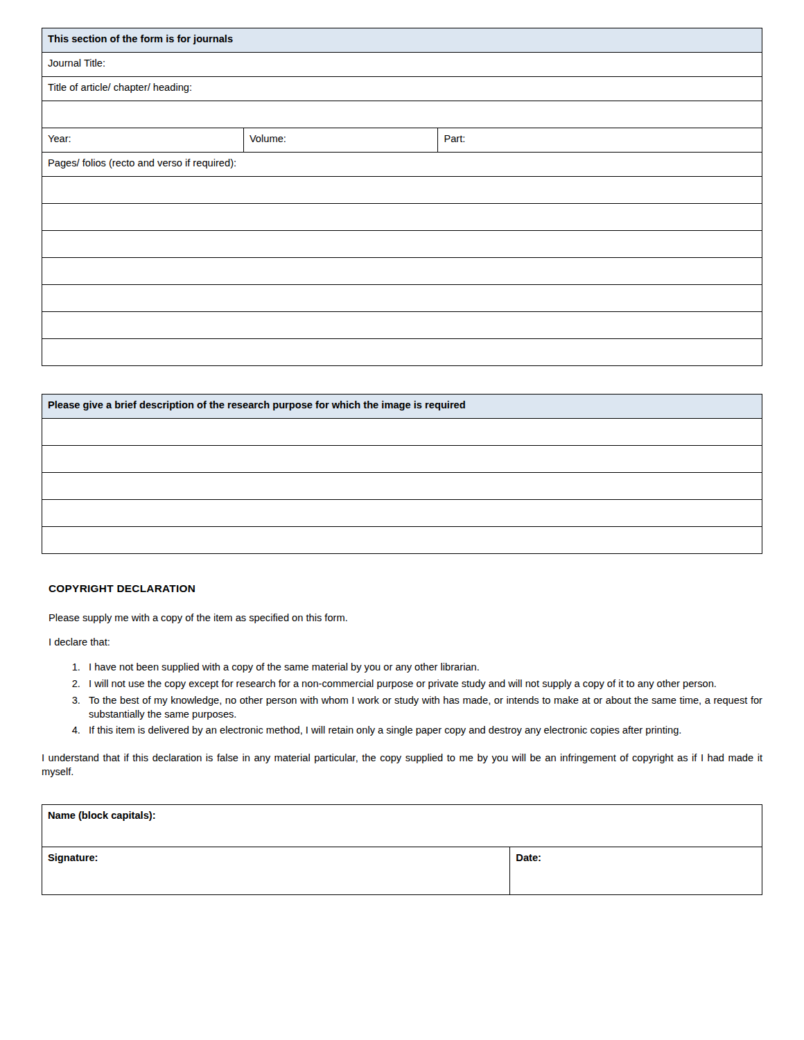| This section of the form is for journals |
| --- |
| Journal Title: |
| Title of article/ chapter/ heading: |
| Year: | Volume: | Part: |
| Pages/ folios (recto and verso if required): |
| Please give a brief description of the research purpose for which the image is required |
| --- |
COPYRIGHT DECLARATION
Please supply me with a copy of the item as specified on this form.
I declare that:
I have not been supplied with a copy of the same material by you or any other librarian.
I will not use the copy except for research for a non-commercial purpose or private study and will not supply a copy of it to any other person.
To the best of my knowledge, no other person with whom I work or study with has made, or intends to make at or about the same time, a request for substantially the same purposes.
If this item is delivered by an electronic method, I will retain only a single paper copy and destroy any electronic copies after printing.
I understand that if this declaration is false in any material particular, the copy supplied to me by you will be an infringement of copyright as if I had made it myself.
| Name (block capitals): |
| Signature: | Date: |